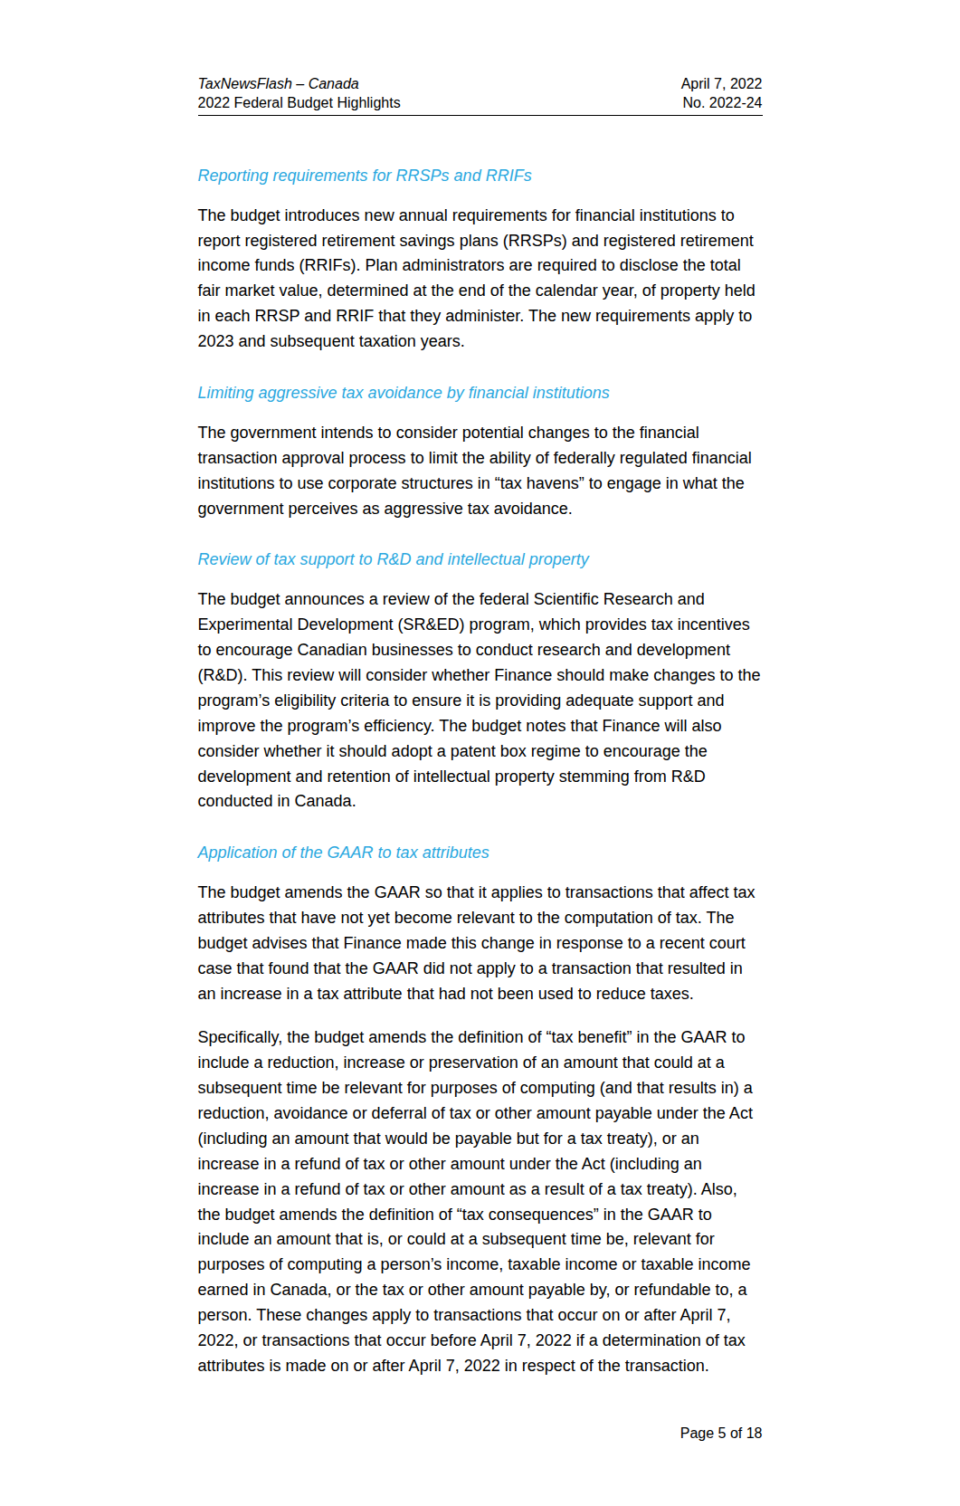TaxNewsFlash – Canada
2022 Federal Budget Highlights
April 7, 2022
No. 2022-24
Reporting requirements for RRSPs and RRIFs
The budget introduces new annual requirements for financial institutions to report registered retirement savings plans (RRSPs) and registered retirement income funds (RRIFs). Plan administrators are required to disclose the total fair market value, determined at the end of the calendar year, of property held in each RRSP and RRIF that they administer. The new requirements apply to 2023 and subsequent taxation years.
Limiting aggressive tax avoidance by financial institutions
The government intends to consider potential changes to the financial transaction approval process to limit the ability of federally regulated financial institutions to use corporate structures in “tax havens” to engage in what the government perceives as aggressive tax avoidance.
Review of tax support to R&D and intellectual property
The budget announces a review of the federal Scientific Research and Experimental Development (SR&ED) program, which provides tax incentives to encourage Canadian businesses to conduct research and development (R&D). This review will consider whether Finance should make changes to the program’s eligibility criteria to ensure it is providing adequate support and improve the program’s efficiency. The budget notes that Finance will also consider whether it should adopt a patent box regime to encourage the development and retention of intellectual property stemming from R&D conducted in Canada.
Application of the GAAR to tax attributes
The budget amends the GAAR so that it applies to transactions that affect tax attributes that have not yet become relevant to the computation of tax. The budget advises that Finance made this change in response to a recent court case that found that the GAAR did not apply to a transaction that resulted in an increase in a tax attribute that had not been used to reduce taxes.
Specifically, the budget amends the definition of “tax benefit” in the GAAR to include a reduction, increase or preservation of an amount that could at a subsequent time be relevant for purposes of computing (and that results in) a reduction, avoidance or deferral of tax or other amount payable under the Act (including an amount that would be payable but for a tax treaty), or an increase in a refund of tax or other amount under the Act (including an increase in a refund of tax or other amount as a result of a tax treaty). Also, the budget amends the definition of “tax consequences” in the GAAR to include an amount that is, or could at a subsequent time be, relevant for purposes of computing a person’s income, taxable income or taxable income earned in Canada, or the tax or other amount payable by, or refundable to, a person. These changes apply to transactions that occur on or after April 7, 2022, or transactions that occur before April 7, 2022 if a determination of tax attributes is made on or after April 7, 2022 in respect of the transaction.
Page 5 of 18